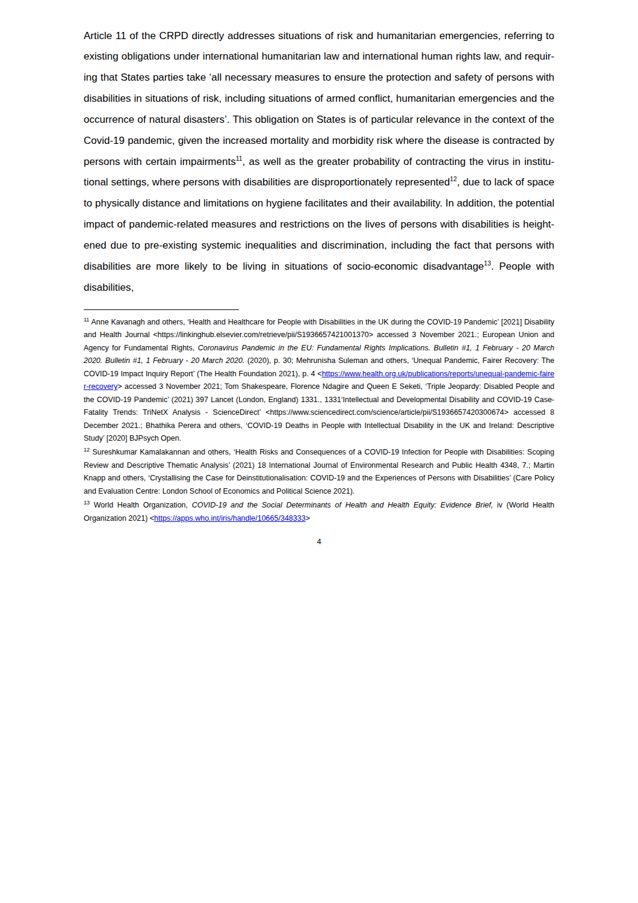Article 11 of the CRPD directly addresses situations of risk and humanitarian emergencies, referring to existing obligations under international humanitarian law and international human rights law, and requiring that States parties take ‘all necessary measures to ensure the protection and safety of persons with disabilities in situations of risk, including situations of armed conflict, humanitarian emergencies and the occurrence of natural disasters’. This obligation on States is of particular relevance in the context of the Covid-19 pandemic, given the increased mortality and morbidity risk where the disease is contracted by persons with certain impairments11, as well as the greater probability of contracting the virus in institutional settings, where persons with disabilities are disproportionately represented12, due to lack of space to physically distance and limitations on hygiene facilitates and their availability. In addition, the potential impact of pandemic-related measures and restrictions on the lives of persons with disabilities is heightened due to pre-existing systemic inequalities and discrimination, including the fact that persons with disabilities are more likely to be living in situations of socio-economic disadvantage13. People with disabilities,
11 Anne Kavanagh and others, ‘Health and Healthcare for People with Disabilities in the UK during the COVID-19 Pandemic’ [2021] Disability and Health Journal <https://linkinghub.elsevier.com/retrieve/pii/S1936657421001370> accessed 3 November 2021.; European Union and Agency for Fundamental Rights, Coronavirus Pandemic in the EU: Fundamental Rights Implications. Bulletin #1, 1 February - 20 March 2020. Bulletin #1, 1 February - 20 March 2020. (2020), p. 30; Mehrunisha Suleman and others, ‘Unequal Pandemic, Fairer Recovery: The COVID-19 Impact Inquiry Report’ (The Health Foundation 2021), p. 4 <https://www.health.org.uk/publications/reports/unequal-pandemic-fairer-recovery> accessed 3 November 2021; Tom Shakespeare, Florence Ndagire and Queen E Seketi, ‘Triple Jeopardy: Disabled People and the COVID-19 Pandemic’ (2021) 397 Lancet (London, England) 1331., 1331‘Intellectual and Developmental Disability and COVID-19 Case-Fatality Trends: TriNetX Analysis - ScienceDirect’ <https://www.sciencedirect.com/science/article/pii/S1936657420300674> accessed 8 December 2021.; Bhathika Perera and others, ‘COVID-19 Deaths in People with Intellectual Disability in the UK and Ireland: Descriptive Study’ [2020] BJPsych Open.
12 Sureshkumar Kamalakannan and others, ‘Health Risks and Consequences of a COVID-19 Infection for People with Disabilities: Scoping Review and Descriptive Thematic Analysis’ (2021) 18 International Journal of Environmental Research and Public Health 4348, 7.; Martin Knapp and others, ‘Crystallising the Case for Deinstitutionalisation: COVID-19 and the Experiences of Persons with Disabilities’ (Care Policy and Evaluation Centre: London School of Economics and Political Science 2021).
13 World Health Organization, COVID-19 and the Social Determinants of Health and Health Equity: Evidence Brief, iv (World Health Organization 2021) <https://apps.who.int/iris/handle/10665/348333>
4